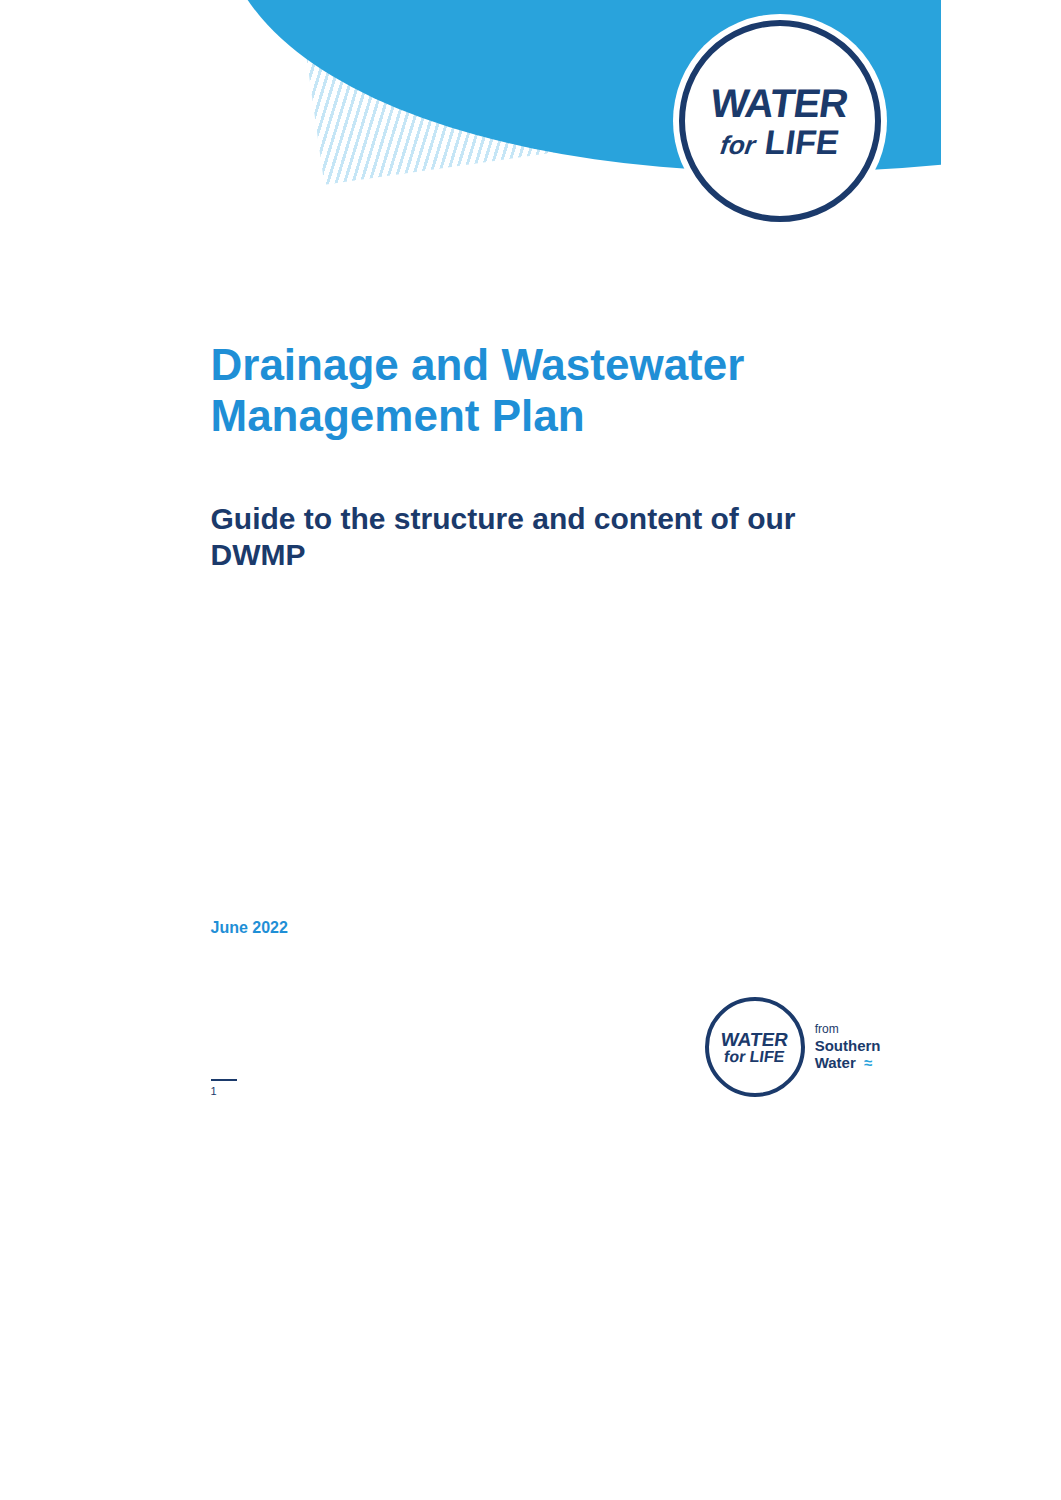WATER for LIFE
Drainage and Wastewater Management Plan
Guide to the structure and content of our DWMP
June 2022
1
WATER for LIFE
from Southern
Water ≈